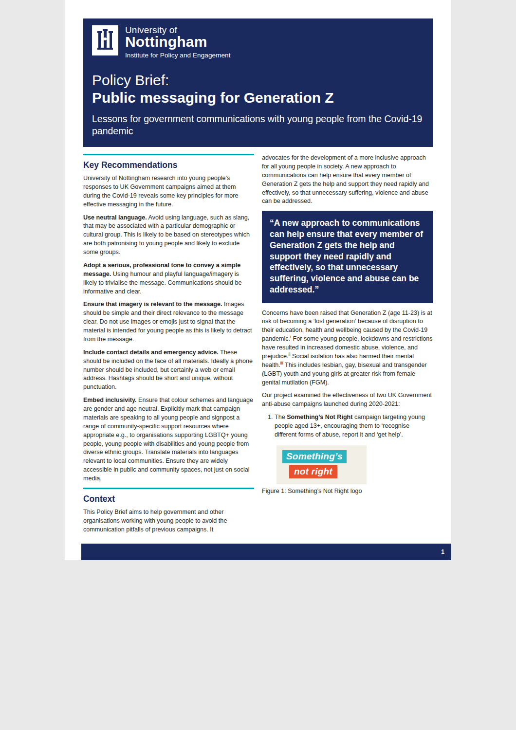University of Nottingham Institute for Policy and Engagement
Policy Brief:Public messaging for Generation Z
Lessons for government communications with young people from the Covid-19 pandemic
Key Recommendations
University of Nottingham research into young people’s responses to UK Government campaigns aimed at them during the Covid-19 reveals some key principles for more effective messaging in the future.
Use neutral language. Avoid using language, such as slang, that may be associated with a particular demographic or cultural group. This is likely to be based on stereotypes which are both patronising to young people and likely to exclude some groups.
Adopt a serious, professional tone to convey a simple message. Using humour and playful language/imagery is likely to trivialise the message. Communications should be informative and clear.
Ensure that imagery is relevant to the message. Images should be simple and their direct relevance to the message clear. Do not use images or emojis just to signal that the material is intended for young people as this is likely to detract from the message.
Include contact details and emergency advice. These should be included on the face of all materials. Ideally a phone number should be included, but certainly a web or email address. Hashtags should be short and unique, without punctuation.
Embed inclusivity. Ensure that colour schemes and language are gender and age neutral. Explicitly mark that campaign materials are speaking to all young people and signpost a range of community-specific support resources where appropriate e.g., to organisations supporting LGBTQ+ young people, young people with disabilities and young people from diverse ethnic groups. Translate materials into languages relevant to local communities. Ensure they are widely accessible in public and community spaces, not just on social media.
Context
This Policy Brief aims to help government and other organisations working with young people to avoid the communication pitfalls of previous campaigns. It
advocates for the development of a more inclusive approach for all young people in society. A new approach to communications can help ensure that every member of Generation Z gets the help and support they need rapidly and effectively, so that unnecessary suffering, violence and abuse can be addressed.
“A new approach to communications can help ensure that every member of Generation Z gets the help and support they need rapidly and effectively, so that unnecessary suffering, violence and abuse can be addressed.”
Concerns have been raised that Generation Z (age 11-23) is at risk of becoming a ‘lost generation’ because of disruption to their education, health and wellbeing caused by the Covid-19 pandemic.i For some young people, lockdowns and restrictions have resulted in increased domestic abuse, violence, and prejudice.ii Social isolation has also harmed their mental health.iii This includes lesbian, gay, bisexual and transgender (LGBT) youth and young girls at greater risk from female genital mutilation (FGM).
Our project examined the effectiveness of two UK Government anti-abuse campaigns launched during 2020-2021:
The Something’s Not Right campaign targeting young people aged 13+, encouraging them to ‘recognise different forms of abuse, report it and ‘get help’.
Something’s
not right
Figure 1: Something’s Not Right logo
1